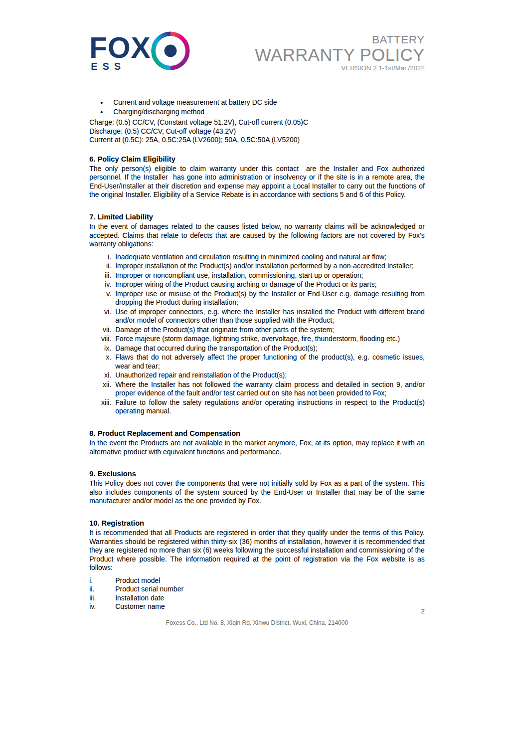FOX
ESS
BATTERY
WARRANTY POLICY
VERSION 2.1-1st/Mar./2022
Current and voltage measurement at battery DC side
Charging/discharging method
Charge: (0.5) CC/CV, (Constant voltage 51.2V), Cut-off current (0.05)C
Discharge: (0.5) CC/CV, Cut-off voltage (43.2V)
Current at (0.5C): 25A, 0.5C:25A (LV2600); 50A, 0.5C:50A (LV5200)
6. Policy Claim Eligibility
The only person(s) eligible to claim warranty under this contact are the Installer and Fox authorized personnel. If the Installer has gone into administration or insolvency or if the site is in a remote area, the End-User/Installer at their discretion and expense may appoint a Local Installer to carry out the functions of the original Installer. Eligibility of a Service Rebate is in accordance with sections 5 and 6 of this Policy.
7. Limited Liability
In the event of damages related to the causes listed below, no warranty claims will be acknowledged or accepted. Claims that relate to defects that are caused by the following factors are not covered by Fox’s warranty obligations:
Inadequate ventilation and circulation resulting in minimized cooling and natural air flow;
Improper installation of the Product(s) and/or installation performed by a non-accredited Installer;
Improper or noncompliant use, installation, commissioning, start up or operation;
Improper wiring of the Product causing arching or damage of the Product or its parts;
Improper use or misuse of the Product(s) by the Installer or End-User e.g. damage resulting from dropping the Product during installation;
Use of improper connectors, e.g. where the Installer has installed the Product with different brand and/or model of connectors other than those supplied with the Product;
Damage of the Product(s) that originate from other parts of the system;
Force majeure (storm damage, lightning strike, overvoltage, fire, thunderstorm, flooding etc.)
Damage that occurred during the transportation of the Product(s);
Flaws that do not adversely affect the proper functioning of the product(s), e.g. cosmetic issues, wear and tear;
Unauthorized repair and reinstallation of the Product(s);
Where the Installer has not followed the warranty claim process and detailed in section 9, and/or proper evidence of the fault and/or test carried out on site has not been provided to Fox;
Failure to follow the safety regulations and/or operating instructions in respect to the Product(s) operating manual.
8. Product Replacement and Compensation
In the event the Products are not available in the market anymore, Fox, at its option, may replace it with an alternative product with equivalent functions and performance.
9. Exclusions
This Policy does not cover the components that were not initially sold by Fox as a part of the system. This also includes components of the system sourced by the End-User or Installer that may be of the same manufacturer and/or model as the one provided by Fox.
10. Registration
It is recommended that all Products are registered in order that they qualify under the terms of this Policy. Warranties should be registered within thirty-six (36) months of installation, however it is recommended that they are registered no more than six (6) weeks following the successful installation and commissioning of the Product where possible. The information required at the point of registration via the Fox website is as follows:
Product model
Product serial number
Installation date
Customer name
2
Foxess Co., Ltd No. 8, Xiqin Rd, Xinwu District, Wuxi, China, 214000